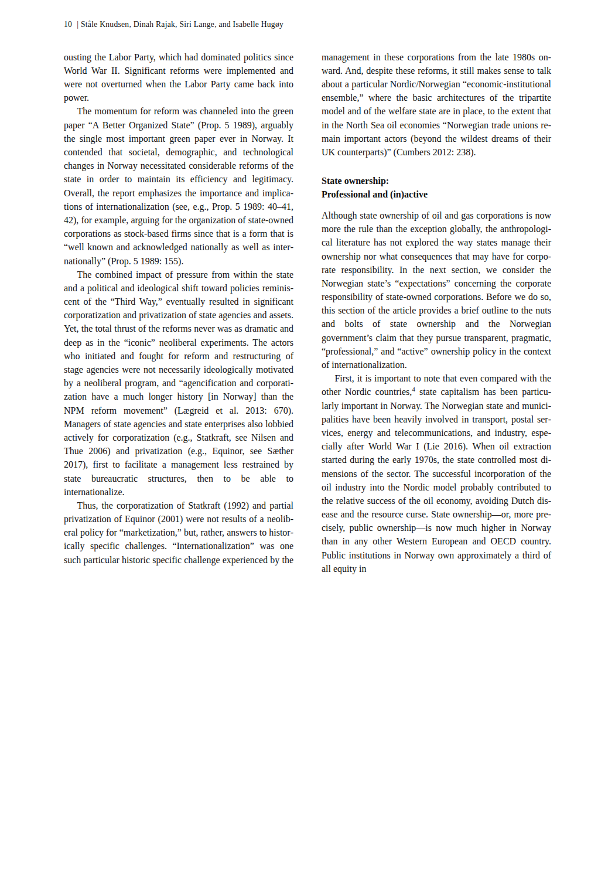10| Ståle Knudsen, Dinah Rajak, Siri Lange, and Isabelle Hugøy
ousting the Labor Party, which had dominated politics since World War II. Significant reforms were implemented and were not overturned when the Labor Party came back into power.
The momentum for reform was channeled into the green paper “A Better Organized State” (Prop. 5 1989), arguably the single most important green paper ever in Norway. It contended that societal, demographic, and technological changes in Norway necessitated considerable reforms of the state in order to maintain its efficiency and legitimacy. Overall, the report emphasizes the importance and implications of internationalization (see, e.g., Prop. 5 1989: 40–41, 42), for example, arguing for the organization of state-owned corporations as stock-based firms since that is a form that is “well known and acknowledged nationally as well as internationally” (Prop. 5 1989: 155).
The combined impact of pressure from within the state and a political and ideological shift toward policies reminiscent of the “Third Way,” eventually resulted in significant corporatization and privatization of state agencies and assets. Yet, the total thrust of the reforms never was as dramatic and deep as in the “iconic” neoliberal experiments. The actors who initiated and fought for reform and restructuring of stage agencies were not necessarily ideologically motivated by a neoliberal program, and “agencification and corporatization have a much longer history [in Norway] than the NPM reform movement” (Lægreid et al. 2013: 670). Managers of state agencies and state enterprises also lobbied actively for corporatization (e.g., Statkraft, see Nilsen and Thue 2006) and privatization (e.g., Equinor, see Sæther 2017), first to facilitate a management less restrained by state bureaucratic structures, then to be able to internationalize.
Thus, the corporatization of Statkraft (1992) and partial privatization of Equinor (2001) were not results of a neoliberal policy for “marketization,” but, rather, answers to historically specific challenges. “Internationalization” was one such particular historic specific challenge experienced by the management in these corporations from the late 1980s onward. And, despite these reforms, it still makes sense to talk about a particular Nordic/Norwegian “economic-institutional ensemble,” where the basic architectures of the tripartite model and of the welfare state are in place, to the extent that in the North Sea oil economies “Norwegian trade unions remain important actors (beyond the wildest dreams of their UK counterparts)” (Cumbers 2012: 238).
State ownership:
Professional and (in)active
Although state ownership of oil and gas corporations is now more the rule than the exception globally, the anthropological literature has not explored the way states manage their ownership nor what consequences that may have for corporate responsibility. In the next section, we consider the Norwegian state’s “expectations” concerning the corporate responsibility of state-owned corporations. Before we do so, this section of the article provides a brief outline to the nuts and bolts of state ownership and the Norwegian government’s claim that they pursue transparent, pragmatic, “professional,” and “active” ownership policy in the context of internationalization.
First, it is important to note that even compared with the other Nordic countries,4 state capitalism has been particularly important in Norway. The Norwegian state and municipalities have been heavily involved in transport, postal services, energy and telecommunications, and industry, especially after World War I (Lie 2016). When oil extraction started during the early 1970s, the state controlled most dimensions of the sector. The successful incorporation of the oil industry into the Nordic model probably contributed to the relative success of the oil economy, avoiding Dutch disease and the resource curse. State ownership—or, more precisely, public ownership—is now much higher in Norway than in any other Western European and OECD country. Public institutions in Norway own approximately a third of all equity in